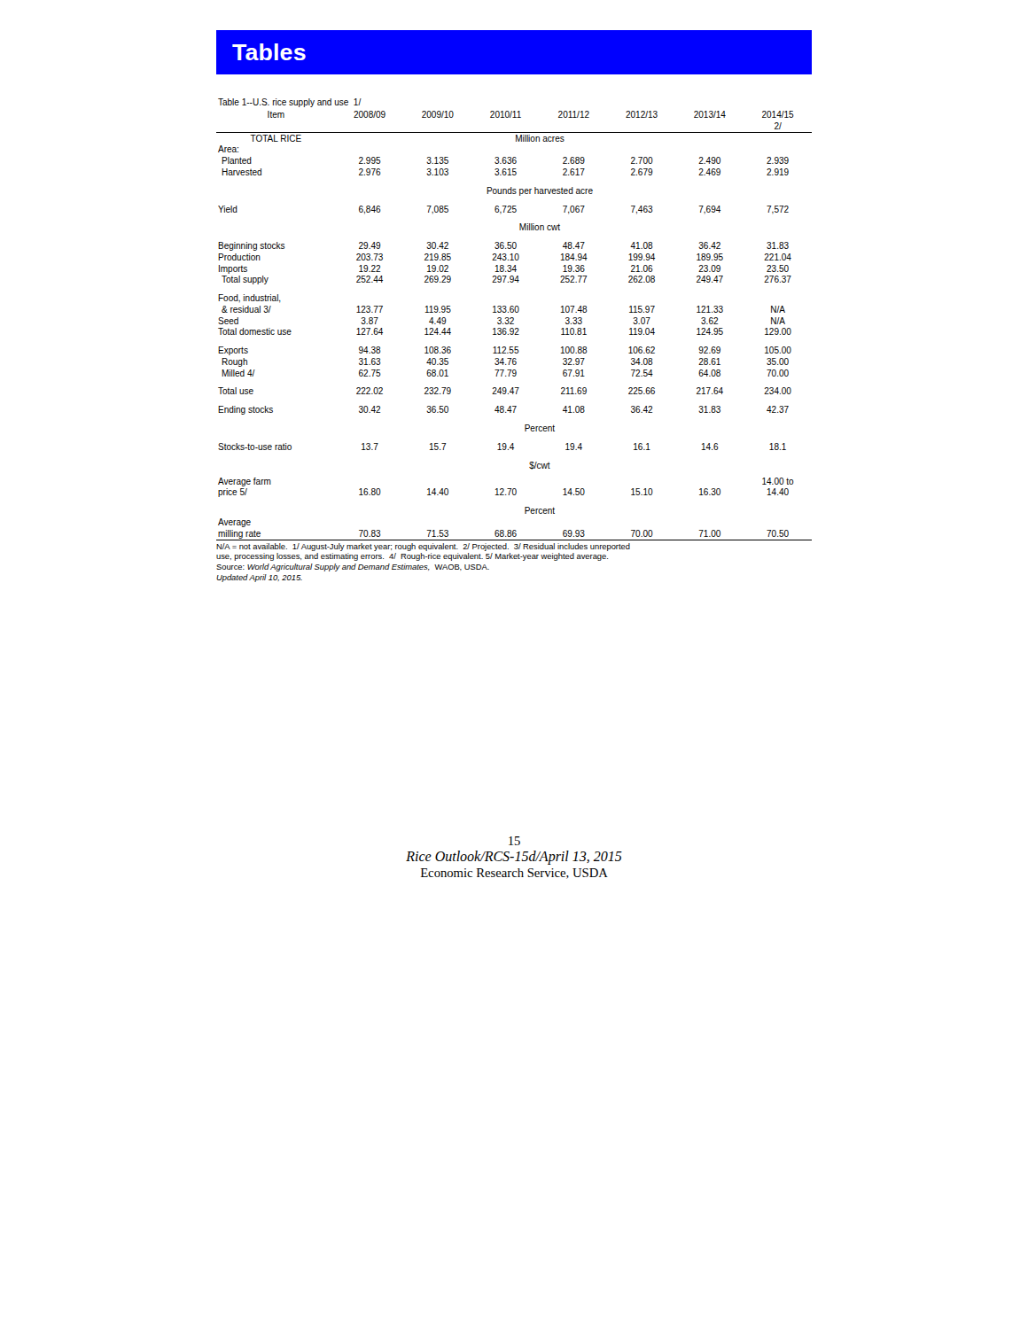Tables
Table 1--U.S. rice supply and use 1/
| Item | 2008/09 | 2009/10 | 2010/11 | 2011/12 | 2012/13 | 2013/14 | 2014/15 |
| --- | --- | --- | --- | --- | --- | --- | --- |
| | | | | | | | 2/ |
| TOTAL RICE | Million acres | |
| Area: | | | | | | | |
| Planted | 2.995 | 3.135 | 3.636 | 2.689 | 2.700 | 2.490 | 2.939 |
| Harvested | 2.976 | 3.103 | 3.615 | 2.617 | 2.679 | 2.469 | 2.919 |
| | Pounds per harvested acre | |
| Yield | 6,846 | 7,085 | 6,725 | 7,067 | 7,463 | 7,694 | 7,572 |
| | Million cwt | |
| Beginning stocks | 29.49 | 30.42 | 36.50 | 48.47 | 41.08 | 36.42 | 31.83 |
| Production | 203.73 | 219.85 | 243.10 | 184.94 | 199.94 | 189.95 | 221.04 |
| Imports | 19.22 | 19.02 | 18.34 | 19.36 | 21.06 | 23.09 | 23.50 |
| Total supply | 252.44 | 269.29 | 297.94 | 252.77 | 262.08 | 249.47 | 276.37 |
| Food, industrial, | | | | | | | |
| & residual 3/ | 123.77 | 119.95 | 133.60 | 107.48 | 115.97 | 121.33 | N/A |
| Seed | 3.87 | 4.49 | 3.32 | 3.33 | 3.07 | 3.62 | N/A |
| Total domestic use | 127.64 | 124.44 | 136.92 | 110.81 | 119.04 | 124.95 | 129.00 |
| Exports | 94.38 | 108.36 | 112.55 | 100.88 | 106.62 | 92.69 | 105.00 |
| Rough | 31.63 | 40.35 | 34.76 | 32.97 | 34.08 | 28.61 | 35.00 |
| Milled 4/ | 62.75 | 68.01 | 77.79 | 67.91 | 72.54 | 64.08 | 70.00 |
| Total use | 222.02 | 232.79 | 249.47 | 211.69 | 225.66 | 217.64 | 234.00 |
| Ending stocks | 30.42 | 36.50 | 48.47 | 41.08 | 36.42 | 31.83 | 42.37 |
| | Percent | |
| Stocks-to-use ratio | 13.7 | 15.7 | 19.4 | 19.4 | 16.1 | 14.6 | 18.1 |
| | $/cwt | |
| Average farm | | | | | | | 14.00 to |
| price 5/ | 16.80 | 14.40 | 12.70 | 14.50 | 15.10 | 16.30 | 14.40 |
| | Percent | |
| Average | | | | | | | |
| milling rate | 70.83 | 71.53 | 68.86 | 69.93 | 70.00 | 71.00 | 70.50 |
N/A = not available. 1/ August-July market year; rough equivalent. 2/ Projected. 3/ Residual includes unreported
use, processing losses, and estimating errors. 4/ Rough-rice equivalent. 5/ Market-year weighted average.
Source: World Agricultural Supply and Demand Estimates, WAOB, USDA.
Updated April 10, 2015.
15
Rice Outlook/RCS-15d/April 13, 2015
Economic Research Service, USDA